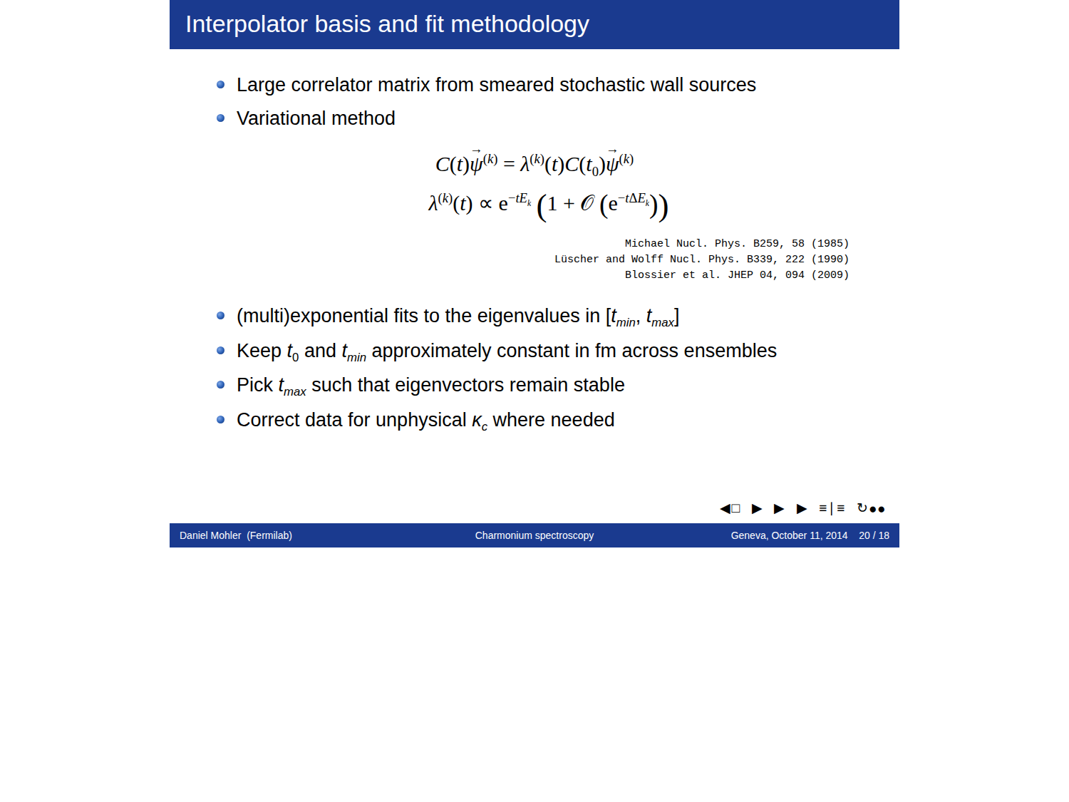Interpolator basis and fit methodology
Large correlator matrix from smeared stochastic wall sources
Variational method
C(t)ψ(k) = λ(k)(t)C(t0)ψ(k)
λ(k)(t) ∝ e−tEk (1 + 𝒪 (e−t ΔEk))
Michael Nucl. Phys. B259, 58 (1985)
Lüscher and Wolff Nucl. Phys. B339, 222 (1990)
Blossier et al. JHEP 04, 094 (2009)
(multi)exponential fits to the eigenvalues in [tmin, tmax]
Keep t0 and tmin approximately constant in fm across ensembles
Pick tmax such that eigenvectors remain stable
Correct data for unphysical κc where needed
◀□ ▶ ▶ ▶ ≡∣≡ ↻⦁⦁
Daniel Mohler (Fermilab)
Charmonium spectroscopy
Geneva, October 11, 2014 20 / 18